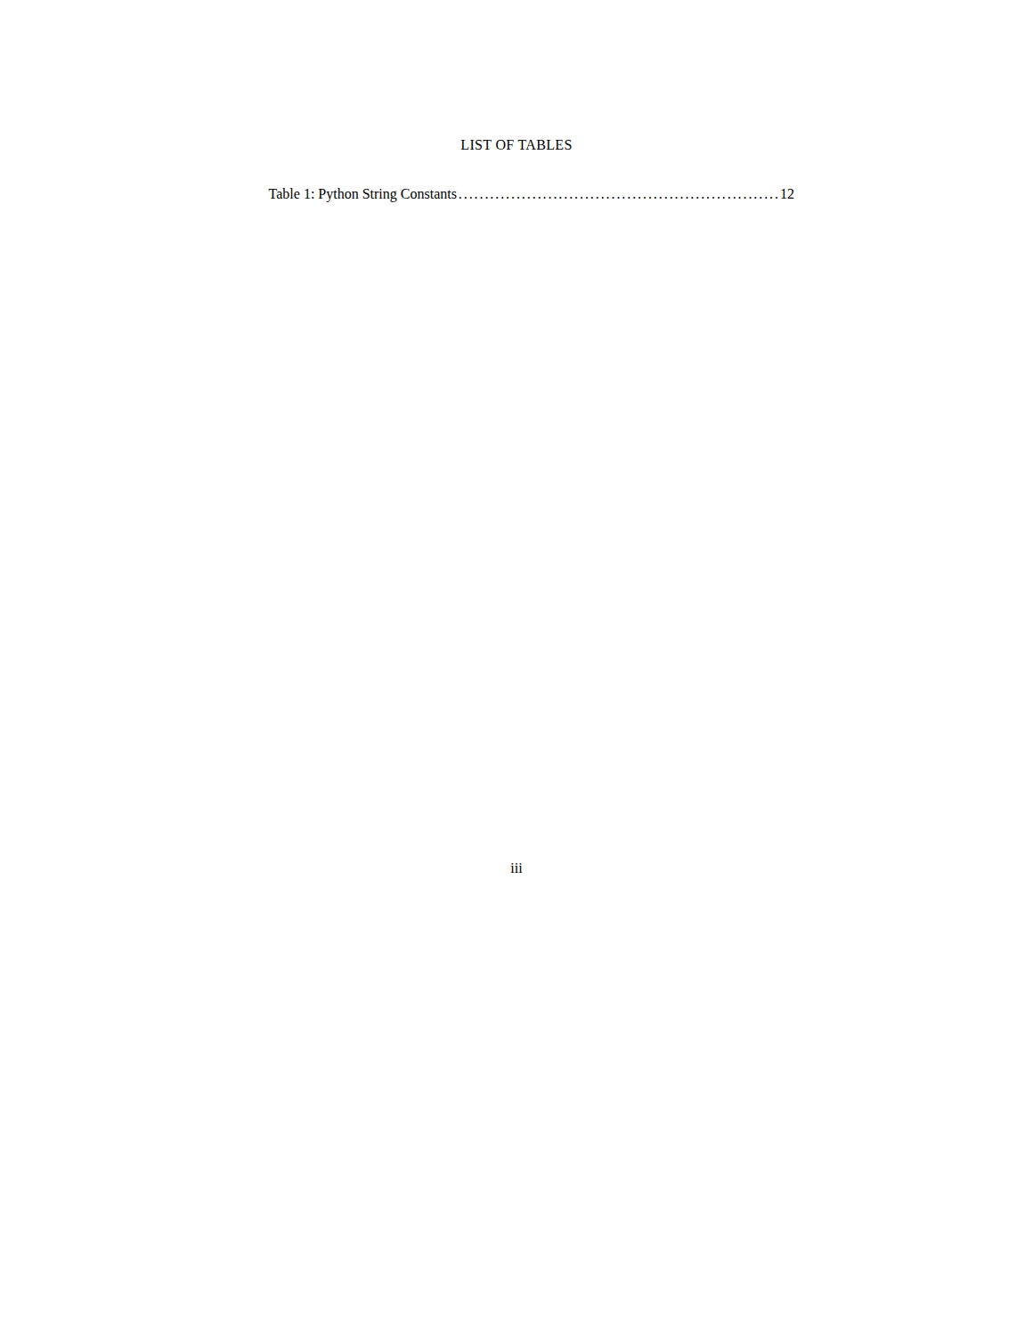LIST OF TABLES
Table 1: Python String Constants .................................................................................................. 12
iii